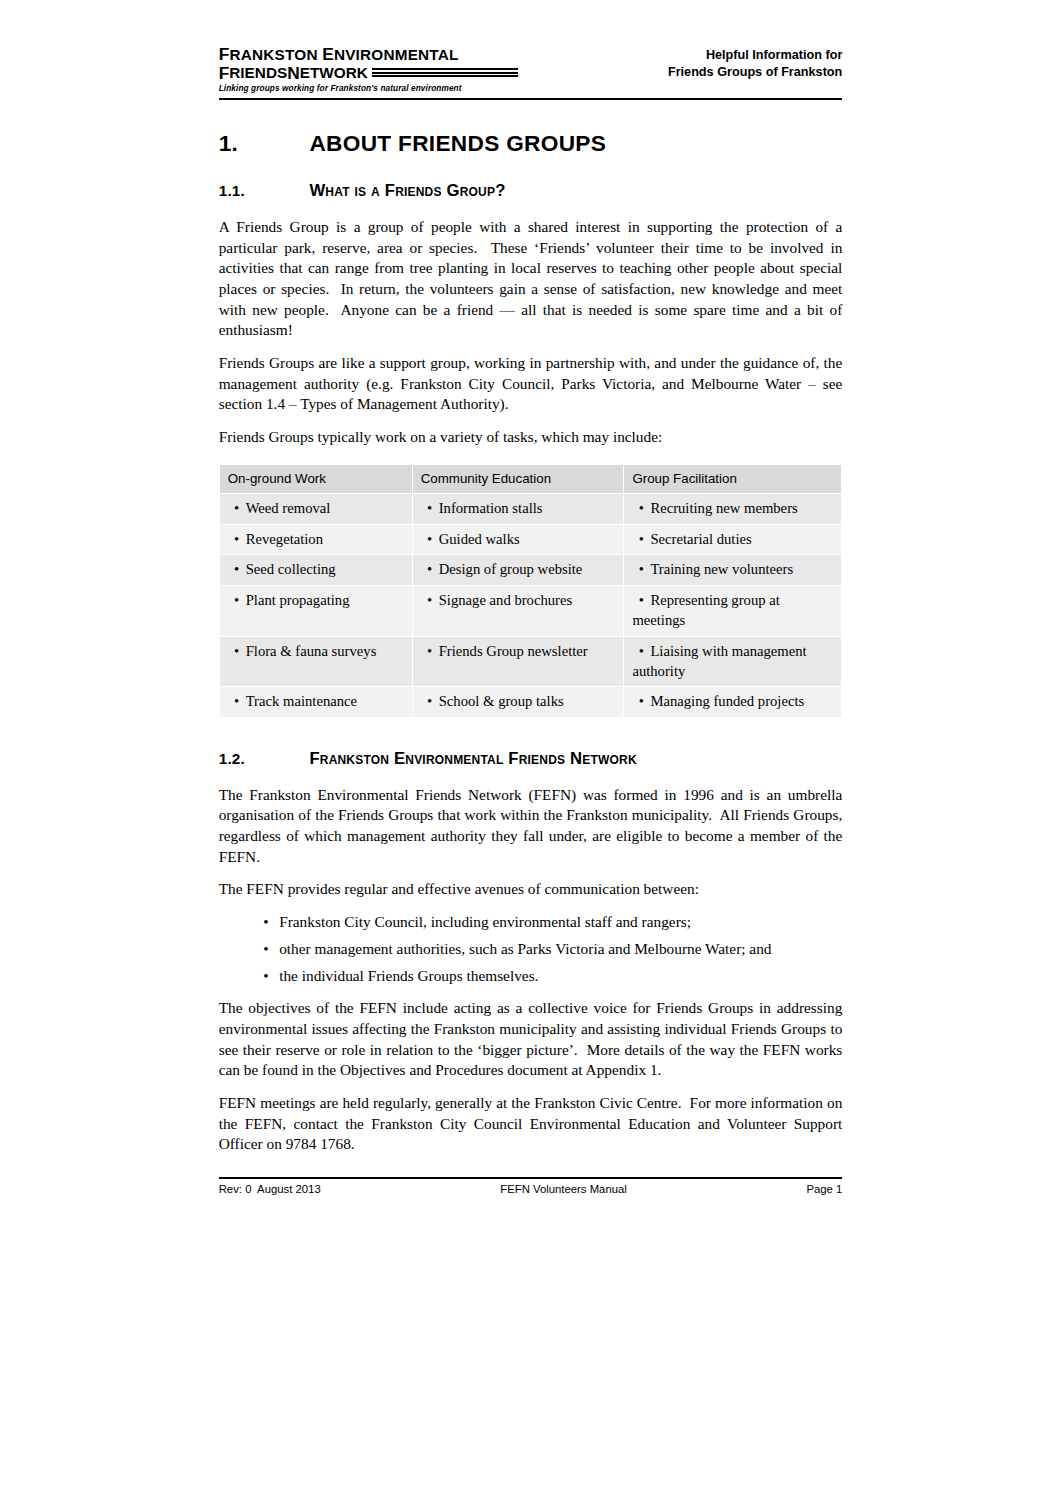FRANKSTON ENVIRONMENTAL
FRIENDS NETWORK
Linking groups working for Frankston's natural environment
Helpful Information for
Friends Groups of Frankston
1. ABOUT FRIENDS GROUPS
1.1. What is a Friends Group?
A Friends Group is a group of people with a shared interest in supporting the protection of a particular park, reserve, area or species. These ‘Friends’ volunteer their time to be involved in activities that can range from tree planting in local reserves to teaching other people about special places or species. In return, the volunteers gain a sense of satisfaction, new knowledge and meet with new people. Anyone can be a friend — all that is needed is some spare time and a bit of enthusiasm!
Friends Groups are like a support group, working in partnership with, and under the guidance of, the management authority (e.g. Frankston City Council, Parks Victoria, and Melbourne Water – see section 1.4 – Types of Management Authority).
Friends Groups typically work on a variety of tasks, which may include:
| On-ground Work | Community Education | Group Facilitation |
| --- | --- | --- |
| • Weed removal | • Information stalls | • Recruiting new members |
| • Revegetation | • Guided walks | • Secretarial duties |
| • Seed collecting | • Design of group website | • Training new volunteers |
| • Plant propagating | • Signage and brochures | • Representing group at meetings |
| • Flora & fauna surveys | • Friends Group newsletter | • Liaising with management authority |
| • Track maintenance | • School & group talks | • Managing funded projects |
1.2. Frankston Environmental Friends Network
The Frankston Environmental Friends Network (FEFN) was formed in 1996 and is an umbrella organisation of the Friends Groups that work within the Frankston municipality. All Friends Groups, regardless of which management authority they fall under, are eligible to become a member of the FEFN.
The FEFN provides regular and effective avenues of communication between:
Frankston City Council, including environmental staff and rangers;
other management authorities, such as Parks Victoria and Melbourne Water; and
the individual Friends Groups themselves.
The objectives of the FEFN include acting as a collective voice for Friends Groups in addressing environmental issues affecting the Frankston municipality and assisting individual Friends Groups to see their reserve or role in relation to the ‘bigger picture’. More details of the way the FEFN works can be found in the Objectives and Procedures document at Appendix 1.
FEFN meetings are held regularly, generally at the Frankston Civic Centre. For more information on the FEFN, contact the Frankston City Council Environmental Education and Volunteer Support Officer on 9784 1768.
Rev: 0 August 2013
FEFN Volunteers Manual
Page 1